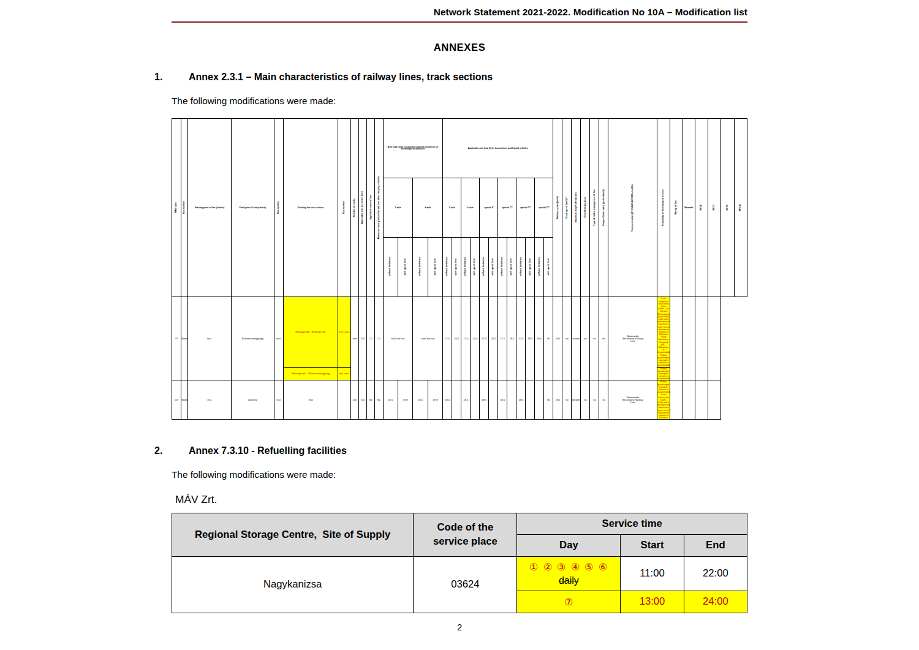Network Statement 2021-2022. Modification No 10A – Modification list
ANNEXES
1. Annex 2.3.1 – Main characteristics of railway lines, track sections
The following modifications were made:
| MÁV code | Sub-number | Starting point of line (station) | Final point of line (station) | Sub-number | Dividing line into sections | Sub-number | Number of tracks | Applicable max per meter (t/m) | Applicable class of line | Maximum track gradient for rail and other carrying vehicles | Axle load range containing subdued conditions of overweight locomotives | Applicable axle load (t) for locomotives and hauled vehicles | Railway speed (km/h) | Track speed (km/h)** | Maximum length of train (m) | Electrified (yes/no) | Type of traffic management of line | Gauge of train radio (yes/no/partly) | Train protection (ETCS/ASFA/EVM/Indusi/No) | Possibility of the transport service | Rating of line | Remarks | RFC6 | RFC7 | RFC9 | RFC11 |
| --- | --- | --- | --- | --- | --- | --- | --- | --- | --- | --- | --- | --- | --- | --- | --- | --- | --- | --- | --- | --- | --- | --- | --- | --- | --- | --- |
| 3-axle | 4-axle | 5-axle | 6-axle | special P | special Z** | special Z** | special Z** |
| without limitation | with speed limit | without limitation | with speed limit | without limitation | with speed limit | without limitation | with speed limit | without limitation | with speed limit | without limitation | with speed limit | without limitation | with speed limit | without limitation | with speed limit |
| 37 | Somogyszob | excl. | Balatonszentgyörgy | excl. | Somogyszob - Böhönye mh. | excl.-excl. | one | 6,4 | C2 | C2 | shall not run | shall not run | 17,0 | 20,0 | 17,0 | 20,0 | 17,0 | 20,0 | 17,5 | 18,5 | 17,0 | 18,5 | 30,0 | 60 | 500 | no | station | no | no | no | Nationwide Secondary Railway Line | Line segment excluded from traffic. On section Somogyszob (exclusive) only track maintenance machines may run at maximum speed of 10 km/h. Track between Segesd mh. - Böhönye is impassable. Public passenger transport service is suspended. | | | | |
| Böhönye mh. - Balatonszentgyörgy | incl.-excl. | Public passenger transport service is suspended. |
| 107 | Sárbogárd | incl. | Lepsény | incl. | (no) | | one | 6,4 | B2 | B2 | 18,5 | 19,8 | 18,5 | 19,8 | 18,5 | | 18,5 | | 18,5 | | 18,5 | | 18,5 | | | 60 | 250 | no | simplified | no | no | no | Nationwide Secondary Railway Line | Public passenger transport service is suspended. Line closed for traffic. Only track maintenance machines may run at maximum speed of 10 km/h. | | | | |
2. Annex 7.3.10 - Refuelling facilities
The following modifications were made:
MÁV Zrt.
| Regional Storage Centre, Site of Supply | Code of the service place | Service time |
| --- | --- | --- |
| Day | Start | End |
| Nagykanizsa | 03624 | ① ② ③ ④ ⑤ ⑥ daily | 11:00 | 22:00 |
| ⑦ | 13:00 | 24:00 |
2